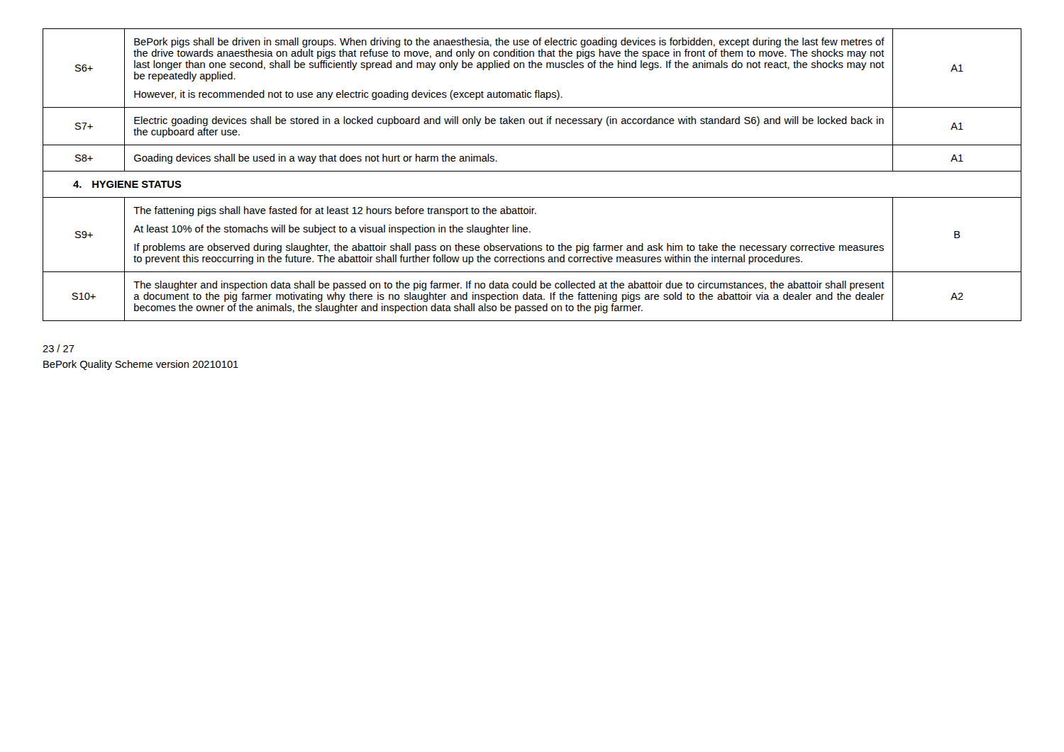| S6+ | BePork pigs shall be driven in small groups. When driving to the anaesthesia, the use of electric goading devices is forbidden, except during the last few metres of the drive towards anaesthesia on adult pigs that refuse to move, and only on condition that the pigs have the space in front of them to move. The shocks may not last longer than one second, shall be sufficiently spread and may only be applied on the muscles of the hind legs. If the animals do not react, the shocks may not be repeatedly applied. However, it is recommended not to use any electric goading devices (except automatic flaps). | A1 |
| S7+ | Electric goading devices shall be stored in a locked cupboard and will only be taken out if necessary (in accordance with standard S6) and will be locked back in the cupboard after use. | A1 |
| S8+ | Goading devices shall be used in a way that does not hurt or harm the animals. | A1 |
| 4. HYGIENE STATUS |
| S9+ | The fattening pigs shall have fasted for at least 12 hours before transport to the abattoir. At least 10% of the stomachs will be subject to a visual inspection in the slaughter line. If problems are observed during slaughter, the abattoir shall pass on these observations to the pig farmer and ask him to take the necessary corrective measures to prevent this reoccurring in the future. The abattoir shall further follow up the corrections and corrective measures within the internal procedures. | B |
| S10+ | The slaughter and inspection data shall be passed on to the pig farmer. If no data could be collected at the abattoir due to circumstances, the abattoir shall present a document to the pig farmer motivating why there is no slaughter and inspection data. If the fattening pigs are sold to the abattoir via a dealer and the dealer becomes the owner of the animals, the slaughter and inspection data shall also be passed on to the pig farmer. | A2 |
23 / 27
BePork Quality Scheme version 20210101